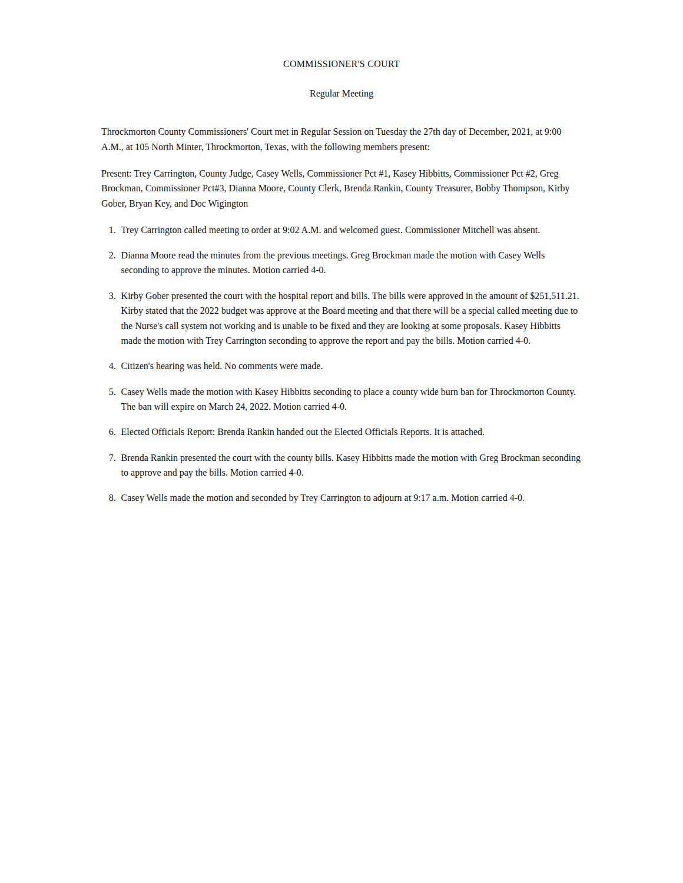COMMISSIONER'S COURT
Regular Meeting
Throckmorton County Commissioners' Court met in Regular Session on Tuesday the 27th day of December, 2021, at 9:00 A.M., at 105 North Minter, Throckmorton, Texas, with the following members present:
Present: Trey Carrington, County Judge, Casey Wells, Commissioner Pct #1, Kasey Hibbitts, Commissioner Pct #2, Greg Brockman, Commissioner Pct#3, Dianna Moore, County Clerk, Brenda Rankin, County Treasurer, Bobby Thompson, Kirby Gober, Bryan Key, and Doc Wigington
Trey Carrington called meeting to order at 9:02 A.M. and welcomed guest. Commissioner Mitchell was absent.
Dianna Moore read the minutes from the previous meetings. Greg Brockman made the motion with Casey Wells seconding to approve the minutes. Motion carried 4-0.
Kirby Gober presented the court with the hospital report and bills. The bills were approved in the amount of $251,511.21. Kirby stated that the 2022 budget was approve at the Board meeting and that there will be a special called meeting due to the Nurse's call system not working and is unable to be fixed and they are looking at some proposals. Kasey Hibbitts made the motion with Trey Carrington seconding to approve the report and pay the bills. Motion carried 4-0.
Citizen's hearing was held. No comments were made.
Casey Wells made the motion with Kasey Hibbitts seconding to place a county wide burn ban for Throckmorton County. The ban will expire on March 24, 2022. Motion carried 4-0.
Elected Officials Report: Brenda Rankin handed out the Elected Officials Reports. It is attached.
Brenda Rankin presented the court with the county bills. Kasey Hibbitts made the motion with Greg Brockman seconding to approve and pay the bills. Motion carried 4-0.
Casey Wells made the motion and seconded by Trey Carrington to adjourn at 9:17 a.m. Motion carried 4-0.